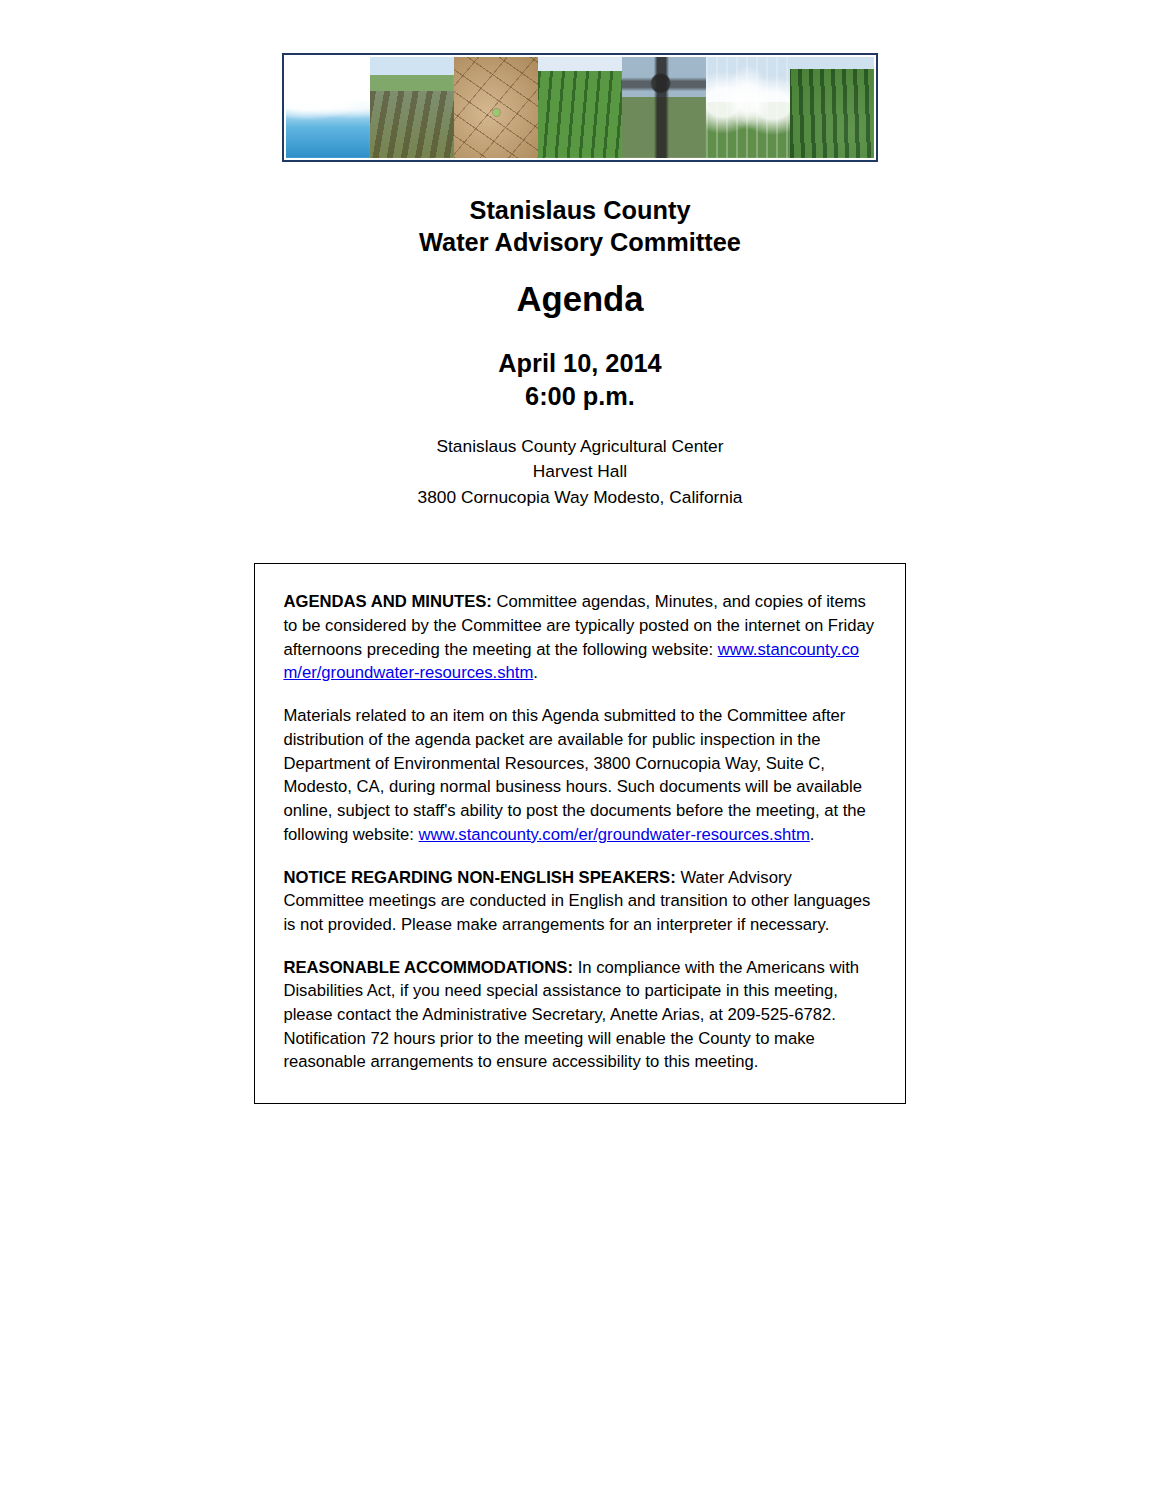Stanislaus County
Water Advisory Committee
Agenda
April 10, 2014
6:00 p.m.
Stanislaus County Agricultural Center
Harvest Hall
3800 Cornucopia Way Modesto, California
AGENDAS AND MINUTES: Committee agendas, Minutes, and copies of items to be considered by the Committee are typically posted on the internet on Friday afternoons preceding the meeting at the following website: www.stancounty.com/er/groundwater-resources.shtm.
Materials related to an item on this Agenda submitted to the Committee after distribution of the agenda packet are available for public inspection in the Department of Environmental Resources, 3800 Cornucopia Way, Suite C, Modesto, CA, during normal business hours. Such documents will be available online, subject to staff's ability to post the documents before the meeting, at the following website: www.stancounty.com/er/groundwater-resources.shtm.
NOTICE REGARDING NON-ENGLISH SPEAKERS: Water Advisory Committee meetings are conducted in English and transition to other languages is not provided. Please make arrangements for an interpreter if necessary.
REASONABLE ACCOMMODATIONS: In compliance with the Americans with Disabilities Act, if you need special assistance to participate in this meeting, please contact the Administrative Secretary, Anette Arias, at 209-525-6782. Notification 72 hours prior to the meeting will enable the County to make reasonable arrangements to ensure accessibility to this meeting.